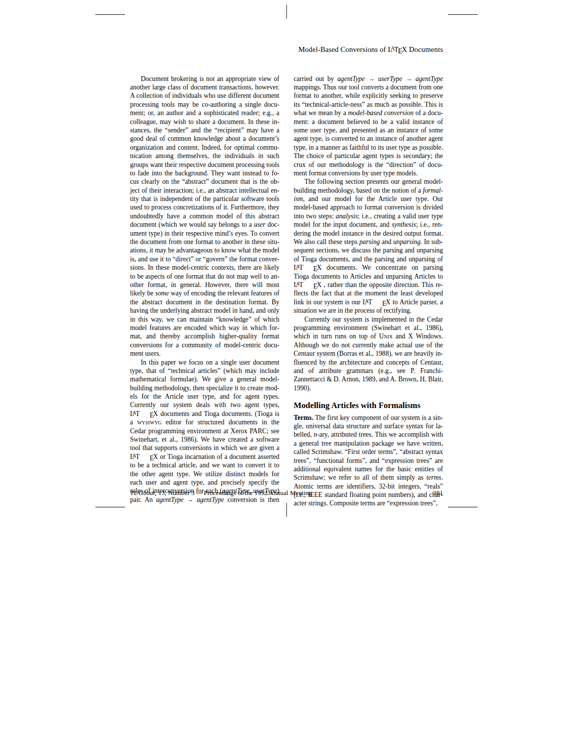Model-Based Conversions of LaTEX Documents
Document brokering is not an appropriate view of another large class of document transactions, however. A collection of individuals who use different document processing tools may be co-authoring a single document; or, an author and a sophisticated reader; e.g., a colleague, may wish to share a document. In these instances, the “sender” and the “recipient” may have a good deal of common knowledge about a document’s organization and content. Indeed, for optimal communication among themselves, the individuals in such groups want their respective document processing tools to fade into the background. They want instead to focus clearly on the “abstract” document that is the object of their interaction; i.e., an abstract intellectual entity that is independent of the particular software tools used to process concretizations of it. Furthermore, they undoubtedly have a common model of this abstract document (which we would say belongs to a user document type) in their respective mind’s eyes. To convert the document from one format to another in these situations, it may be advantageous to know what the model is, and use it to “direct” or “govern” the format conversions. In these model-centric contexts, there are likely to be aspects of one format that do not map well to another format, in general. However, there will most likely be some way of encoding the relevant features of the abstract document in the destination format. By having the underlying abstract model in hand, and only in this way, we can maintain “knowledge” of which model features are encoded which way in which format, and thereby accomplish higher-quality format conversions for a community of model-centric document users.
In this paper we focus on a single user document type, that of “technical articles” (which may include mathematical formulae). We give a general model-building methodology, then specialize it to create models for the Article user type, and for agent types. Currently our system deals with two agent types, LaTEX documents and Tioga documents. (Tioga is a wysiwyg editor for structured documents in the Cedar programming environment at Xerox PARC; see Swinehart, et al., 1986). We have created a software tool that supports conversions in which we are given a LaTEX or Tioga incarnation of a document asserted to be a technical article, and we want to convert it to the other agent type. We utilize distinct models for each user and agent type, and precisely specify the rules of interconversion for each (agentType, userType) pair. An agentType → agentType conversion is then carried out by agentType → userType → agentType mappings. Thus our tool converts a document from one format to another, while explicitly seeking to preserve its “technical-article-ness” as much as possible. This is what we mean by a model-based conversion of a document: a document believed to be a valid instance of some user type, and presented as an instance of some agent type, is converted to an instance of another agent type, in a manner as faithful to its user type as possible. The choice of particular agent types is secondary; the crux of our methodology is the “direction” of document format conversions by user type models.
The following section presents our general model-building methodology, based on the notion of a formalism, and our model for the Article user type. Our model-based approach to format conversion is divided into two steps: analysis; i.e., creating a valid user type model for the input document, and synthesis; i.e., rendering the model instance in the desired output format. We also call these steps parsing and unparsing. In subsequent sections, we discuss the parsing and unparsing of Tioga documents, and the parsing and unparsing of LaTEX documents. We concentrate on parsing Tioga documents to Articles and unparsing Articles to LaTEX , rather than the opposite direction. This reflects the fact that at the moment the least developed link in our system is our LaTEX to Article parser, a situation we are in the process of rectifying.
Currently our system is implemented in the Cedar programming environment (Swinehart et al., 1986), which in turn runs on top of Unix and X Windows. Although we do not currently make actual use of the Centaur system (Borras et al., 1988), we are heavily influenced by the architecture and concepts of Centaur, and of attribute grammars (e.g., see P. Franchi-Zannettacci & D. Arnon, 1989, and A. Brown, H. Blair, 1990).
Modelling Articles with Formalisms
Terms. The first key component of our system is a single, universal data structure and surface syntax for labelled, n-ary, attributed trees. This we accomplish with a general tree manipulation package we have written, called Scrimshaw. “First order terms”, “abstract syntax trees”, “functional forms”, and “expression trees” are additional equivalent names for the basic entities of Scrimshaw; we refer to all of them simply as terms. Atomic terms are identifiers, 32-bit integers, “reals” (i.e., IEEE standard floating point numbers), and character strings. Composite terms are “expression trees”,
TUGboat, 13, Number 3 — Proceedings of the 1992 Annual Meeting
381